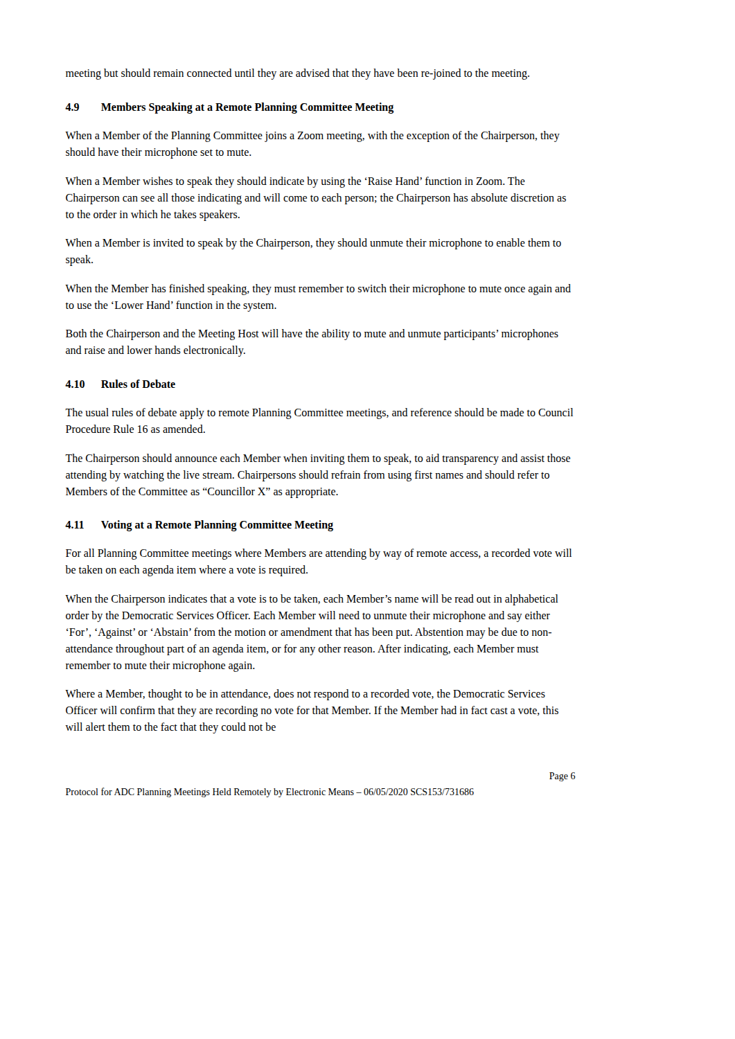meeting but should remain connected until they are advised that they have been re-joined to the meeting.
4.9 Members Speaking at a Remote Planning Committee Meeting
When a Member of the Planning Committee joins a Zoom meeting, with the exception of the Chairperson, they should have their microphone set to mute.
When a Member wishes to speak they should indicate by using the ‘Raise Hand’ function in Zoom. The Chairperson can see all those indicating and will come to each person; the Chairperson has absolute discretion as to the order in which he takes speakers.
When a Member is invited to speak by the Chairperson, they should unmute their microphone to enable them to speak.
When the Member has finished speaking, they must remember to switch their microphone to mute once again and to use the ‘Lower Hand’ function in the system.
Both the Chairperson and the Meeting Host will have the ability to mute and unmute participants’ microphones and raise and lower hands electronically.
4.10 Rules of Debate
The usual rules of debate apply to remote Planning Committee meetings, and reference should be made to Council Procedure Rule 16 as amended.
The Chairperson should announce each Member when inviting them to speak, to aid transparency and assist those attending by watching the live stream. Chairpersons should refrain from using first names and should refer to Members of the Committee as “Councillor X” as appropriate.
4.11 Voting at a Remote Planning Committee Meeting
For all Planning Committee meetings where Members are attending by way of remote access, a recorded vote will be taken on each agenda item where a vote is required.
When the Chairperson indicates that a vote is to be taken, each Member’s name will be read out in alphabetical order by the Democratic Services Officer. Each Member will need to unmute their microphone and say either ‘For’, ‘Against’ or ‘Abstain’ from the motion or amendment that has been put. Abstention may be due to non-attendance throughout part of an agenda item, or for any other reason. After indicating, each Member must remember to mute their microphone again.
Where a Member, thought to be in attendance, does not respond to a recorded vote, the Democratic Services Officer will confirm that they are recording no vote for that Member. If the Member had in fact cast a vote, this will alert them to the fact that they could not be
Page 6
Protocol for ADC Planning Meetings Held Remotely by Electronic Means – 06/05/2020 SCS153/731686